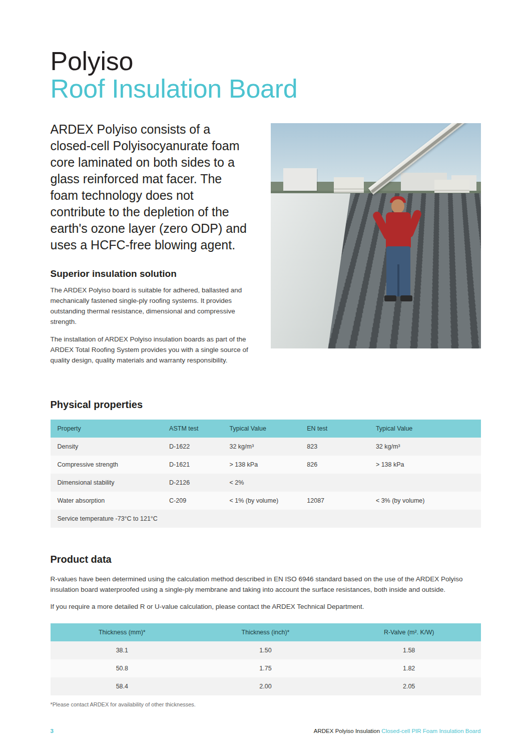PolyisoRoof Insulation Board
ARDEX Polyiso consists of a closed-cell Polyisocyanurate foam core laminated on both sides to a glass reinforced mat facer. The foam technology does not contribute to the depletion of the earth's ozone layer (zero ODP) and uses a HCFC-free blowing agent.
Superior insulation solution
The ARDEX Polyiso board is suitable for adhered, ballasted and mechanically fastened single-ply roofing systems. It provides outstanding thermal resistance, dimensional and compressive strength.
The installation of ARDEX Polyiso insulation boards as part of the ARDEX Total Roofing System provides you with a single source of quality design, quality materials and warranty responsibility.
Physical properties
| Property | ASTM test | Typical Value | EN test | Typical Value |
| --- | --- | --- | --- | --- |
| Density | D-1622 | 32 kg/m³ | 823 | 32 kg/m³ |
| Compressive strength | D-1621 | > 138 kPa | 826 | > 138 kPa |
| Dimensional stability | D-2126 | < 2% | | |
| Water absorption | C-209 | < 1% (by volume) | 12087 | < 3% (by volume) |
| Service temperature -73°C to 121°C |
Product data
R-values have been determined using the calculation method described in EN ISO 6946 standard based on the use of the ARDEX Polyiso insulation board waterproofed using a single-ply membrane and taking into account the surface resistances, both inside and outside.
If you require a more detailed R or U-value calculation, please contact the ARDEX Technical Department.
| Thickness (mm)* | Thickness (inch)* | R-Valve (m². K/W) |
| --- | --- | --- |
| 38.1 | 1.50 | 1.58 |
| 50.8 | 1.75 | 1.82 |
| 58.4 | 2.00 | 2.05 |
*Please contact ARDEX for availability of other thicknesses.
3 ARDEX Polyiso Insulation Closed-cell PIR Foam Insulation Board